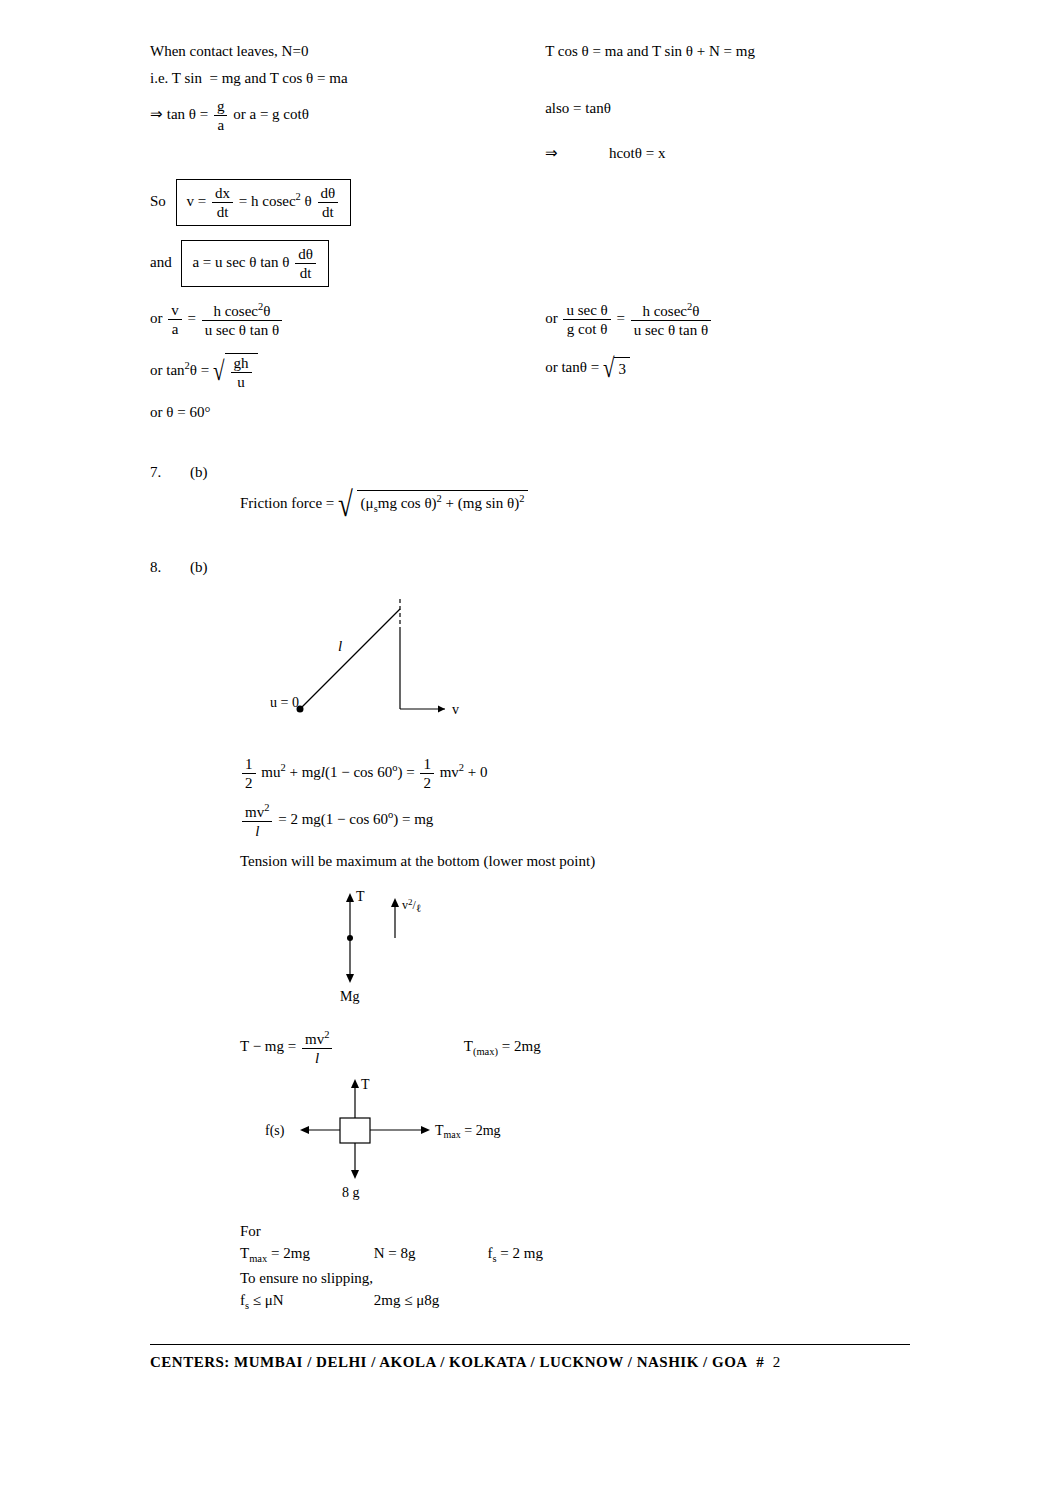When contact leaves, N=0
T cos θ = ma and T sin θ + N = mg
i.e. T sin = mg and T cos θ = ma
⇒ tan θ = ga or a = g cotθ
also = tanθ
⇒ hcotθ = x
So v = dx dt = h cosec2 θ dθ dt
and a = u sec θ tan θ dθ dt
or va = h cosec2θ u sec θ tan θ
or u sec θ g cot θ = h cosec2θ u sec θ tan θ
or tan2θ = √gh u
or tanθ = √3
or θ = 60°
7.(b)
Friction force = √ (μsmg cos θ)2 + (mg sin θ)2
8.(b)
l u = 0 v
12 mu2 + mgl(1 − cos 60o) = 12 mv2 + 0
mv2 l = 2 mg(1 − cos 60o) = mg
Tension will be maximum at the bottom (lower most point)
T Mg v2/ℓ
T − mg = mv2 l T(max) = 2mg
T f(s) Tmax = 2mg 8 g
For
Tmax = 2mg N = 8g fs = 2 mg
To ensure no slipping,
fs ≤ μN 2mg ≤ μ8g
CENTERS: MUMBAI / DELHI / AKOLA / KOLKATA / LUCKNOW / NASHIK / GOA # 2